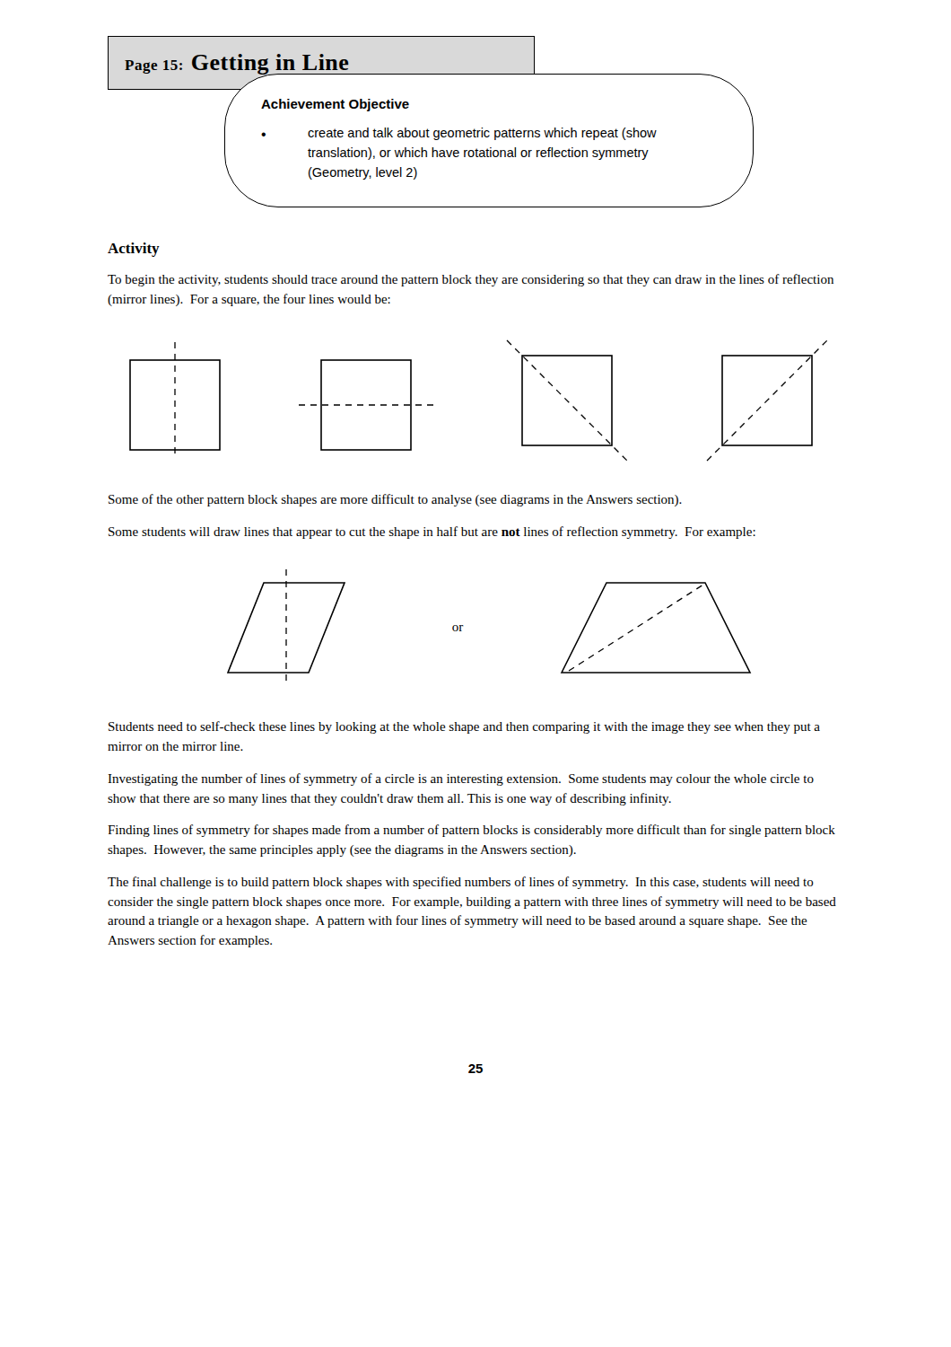Page 15: Getting in Line
Achievement Objective
create and talk about geometric patterns which repeat (show translation), or which have rotational or reflection symmetry (Geometry, level 2)
Activity
To begin the activity, students should trace around the pattern block they are considering so that they can draw in the lines of reflection (mirror lines). For a square, the four lines would be:
Some of the other pattern block shapes are more difficult to analyse (see diagrams in the Answers section).
Some students will draw lines that appear to cut the shape in half but are not lines of reflection symmetry. For example:
or
Students need to self-check these lines by looking at the whole shape and then comparing it with the image they see when they put a mirror on the mirror line.
Investigating the number of lines of symmetry of a circle is an interesting extension. Some students may colour the whole circle to show that there are so many lines that they couldn't draw them all. This is one way of describing infinity.
Finding lines of symmetry for shapes made from a number of pattern blocks is considerably more difficult than for single pattern block shapes. However, the same principles apply (see the diagrams in the Answers section).
The final challenge is to build pattern block shapes with specified numbers of lines of symmetry. In this case, students will need to consider the single pattern block shapes once more. For example, building a pattern with three lines of symmetry will need to be based around a triangle or a hexagon shape. A pattern with four lines of symmetry will need to be based around a square shape. See the Answers section for examples.
25